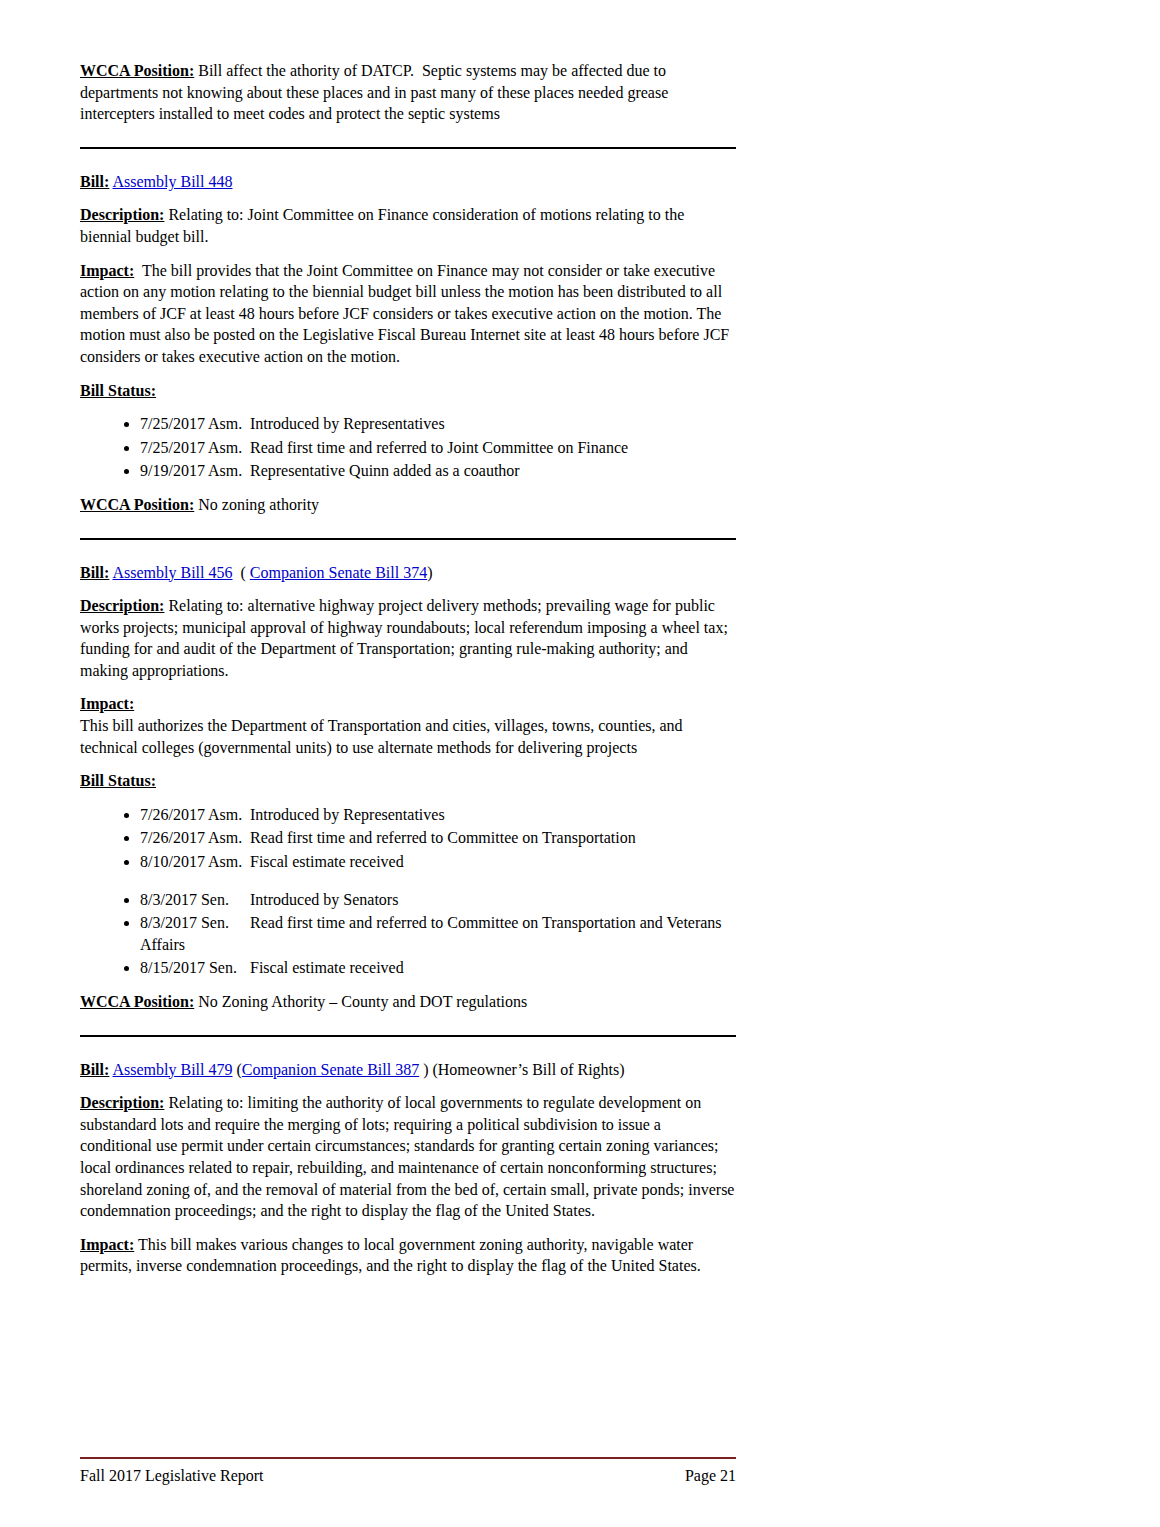WCCA Position: Bill affect the athority of DATCP. Septic systems may be affected due to departments not knowing about these places and in past many of these places needed grease intercepters installed to meet codes and protect the septic systems
Bill: Assembly Bill 448
Description: Relating to: Joint Committee on Finance consideration of motions relating to the biennial budget bill.
Impact: The bill provides that the Joint Committee on Finance may not consider or take executive action on any motion relating to the biennial budget bill unless the motion has been distributed to all members of JCF at least 48 hours before JCF considers or takes executive action on the motion. The motion must also be posted on the Legislative Fiscal Bureau Internet site at least 48 hours before JCF considers or takes executive action on the motion.
Bill Status:
7/25/2017 Asm. Introduced by Representatives
7/25/2017 Asm. Read first time and referred to Joint Committee on Finance
9/19/2017 Asm. Representative Quinn added as a coauthor
WCCA Position: No zoning athority
Bill: Assembly Bill 456 ( Companion Senate Bill 374)
Description: Relating to: alternative highway project delivery methods; prevailing wage for public works projects; municipal approval of highway roundabouts; local referendum imposing a wheel tax; funding for and audit of the Department of Transportation; granting rule-making authority; and making appropriations.
Impact:
This bill authorizes the Department of Transportation and cities, villages, towns, counties, and technical colleges (governmental units) to use alternate methods for delivering projects
Bill Status:
7/26/2017 Asm. Introduced by Representatives
7/26/2017 Asm. Read first time and referred to Committee on Transportation
8/10/2017 Asm. Fiscal estimate received
8/3/2017 Sen. Introduced by Senators
8/3/2017 Sen. Read first time and referred to Committee on Transportation and Veterans Affairs
8/15/2017 Sen. Fiscal estimate received
WCCA Position: No Zoning Athority – County and DOT regulations
Bill: Assembly Bill 479 (Companion Senate Bill 387 ) (Homeowner’s Bill of Rights)
Description: Relating to: limiting the authority of local governments to regulate development on substandard lots and require the merging of lots; requiring a political subdivision to issue a conditional use permit under certain circumstances; standards for granting certain zoning variances; local ordinances related to repair, rebuilding, and maintenance of certain nonconforming structures; shoreland zoning of, and the removal of material from the bed of, certain small, private ponds; inverse condemnation proceedings; and the right to display the flag of the United States.
Impact: This bill makes various changes to local government zoning authority, navigable water permits, inverse condemnation proceedings, and the right to display the flag of the United States.
Fall 2017 Legislative Report Page 21